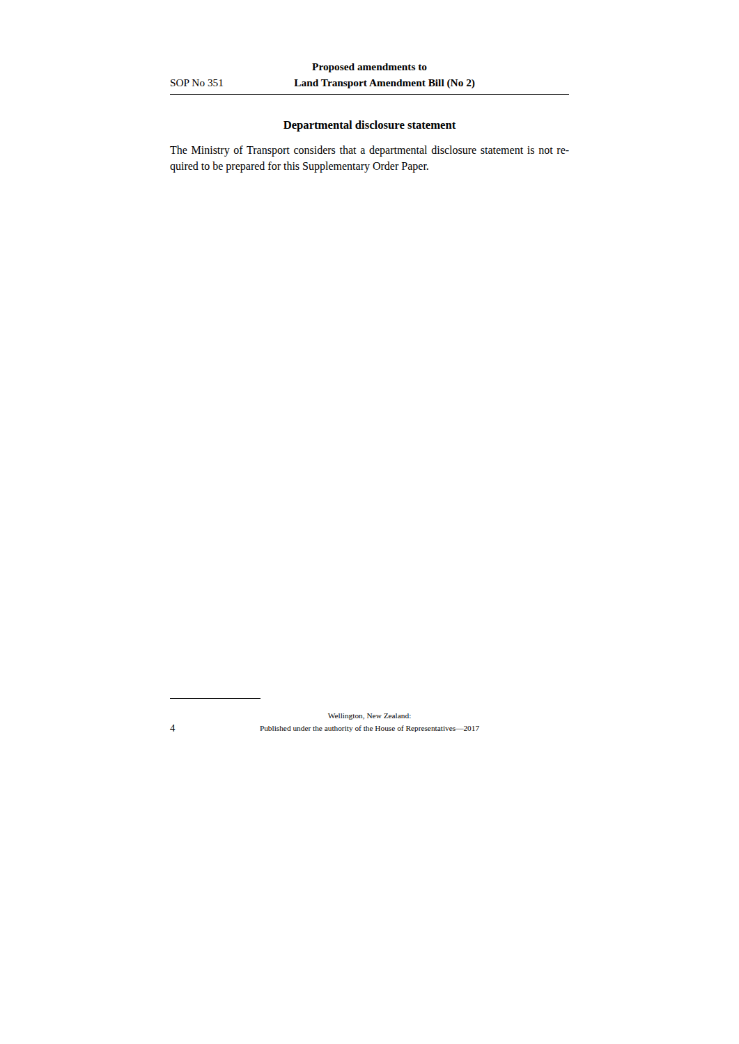Proposed amendments to
SOP No 351 Land Transport Amendment Bill (No 2)
Departmental disclosure statement
The Ministry of Transport considers that a departmental disclosure statement is not required to be prepared for this Supplementary Order Paper.
Wellington, New Zealand:
Published under the authority of the House of Representatives—2017
4